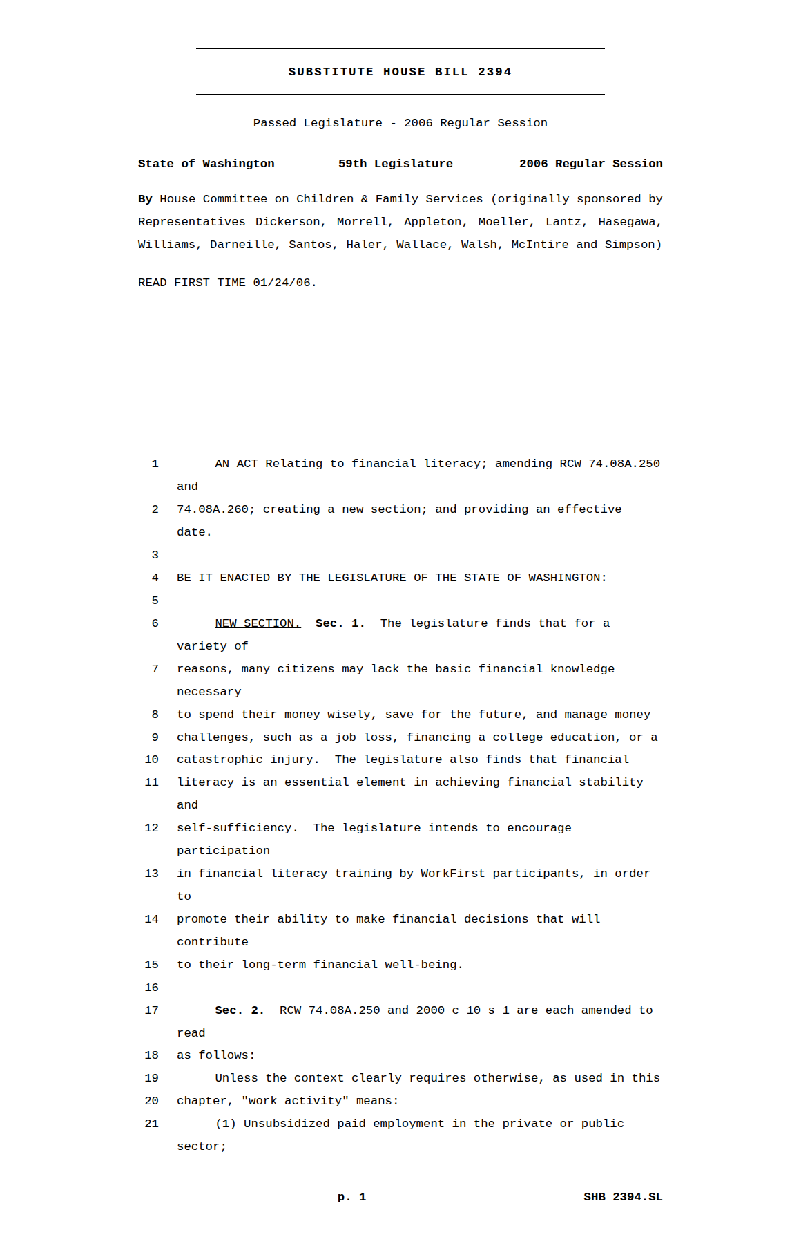SUBSTITUTE HOUSE BILL 2394
Passed Legislature - 2006 Regular Session
| State of Washington | 59th Legislature | 2006 Regular Session |
By House Committee on Children & Family Services (originally sponsored by Representatives Dickerson, Morrell, Appleton, Moeller, Lantz, Hasegawa, Williams, Darneille, Santos, Haler, Wallace, Walsh, McIntire and Simpson)
READ FIRST TIME 01/24/06.
AN ACT Relating to financial literacy; amending RCW 74.08A.250 and
74.08A.260; creating a new section; and providing an effective date.
BE IT ENACTED BY THE LEGISLATURE OF THE STATE OF WASHINGTON:
NEW SECTION. Sec. 1. The legislature finds that for a variety of
reasons, many citizens may lack the basic financial knowledge necessary
to spend their money wisely, save for the future, and manage money
challenges, such as a job loss, financing a college education, or a
catastrophic injury. The legislature also finds that financial
literacy is an essential element in achieving financial stability and
self-sufficiency. The legislature intends to encourage participation
in financial literacy training by WorkFirst participants, in order to
promote their ability to make financial decisions that will contribute
to their long-term financial well-being.
Sec. 2. RCW 74.08A.250 and 2000 c 10 s 1 are each amended to read
as follows:
Unless the context clearly requires otherwise, as used in this
chapter, "work activity" means:
(1) Unsubsidized paid employment in the private or public sector;
p. 1 SHB 2394.SL